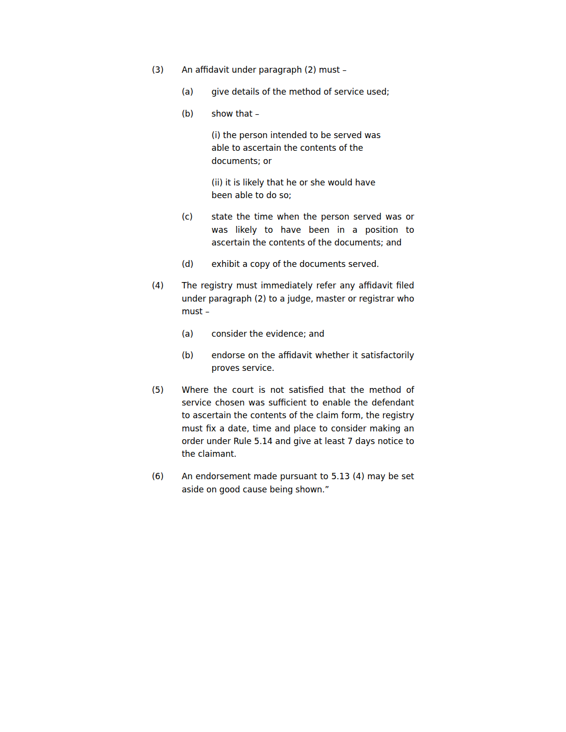(3)
An affidavit under paragraph (2) must –
(a)
give details of the method of service used;
(b)
show that –
(i) the person intended to be served was able to ascertain the contents of the documents; or
(ii) it is likely that he or she would have been able to do so;
(c)
state the time when the person served was or was likely to have been in a position to ascertain the contents of the documents; and
(d)
exhibit a copy of the documents served.
(4)
The registry must immediately refer any affidavit filed under paragraph (2) to a judge, master or registrar who must –
(a)
consider the evidence; and
(b)
endorse on the affidavit whether it satisfactorily proves service.
(5)
Where the court is not satisfied that the method of service chosen was sufficient to enable the defendant to ascertain the contents of the claim form, the registry must fix a date, time and place to consider making an order under Rule 5.14 and give at least 7 days notice to the claimant.
(6)
An endorsement made pursuant to 5.13 (4) may be set aside on good cause being shown.”